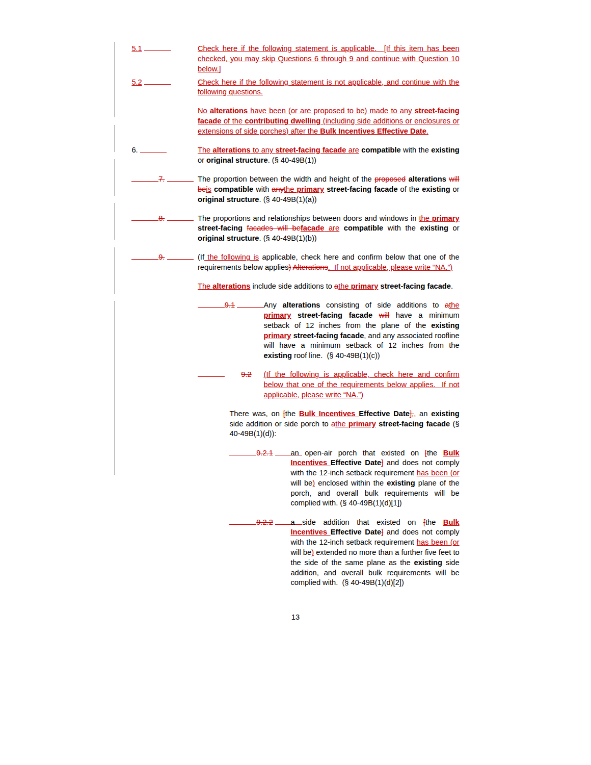5.1
Check here if the following statement is applicable. [If this item has been checked, you may skip Questions 6 through 9 and continue with Question 10 below.]
5.2
Check here if the following statement is not applicable, and continue with the following questions.
No alterations have been (or are proposed to be) made to any street-facing facade of the contributing dwelling (including side additions or enclosures or extensions of side porches) after the Bulk Incentives Effective Date.
6.
The alterations to any street-facing facade are compatible with the existing or original structure. (§ 40-49B(1))
7.
The proportion between the width and height of the proposed alterations will be is compatible with any the primary street-facing facade of the existing or original structure. (§ 40-49B(1)(a))
8.
The proportions and relationships between doors and windows in the primary street-facing facades will be facade are compatible with the existing or original structure. (§ 40-49B(1)(b))
9.
(If the following is applicable, check here and confirm below that one of the requirements below applies) Alterations. If not applicable, please write “NA.”)
The alterations include side additions to athe primary street-facing facade.
9.1
Any alterations consisting of side additions to athe primary street-facing facade will have a minimum setback of 12 inches from the plane of the existing primary street-facing facade, and any associated roofline will have a minimum setback of 12 inches from the existing roof line. (§ 40-49B(1)(c))
9.2
(If the following is applicable, check here and confirm below that one of the requirements below applies. If not applicable, please write “NA.”)
There was, on [the Bulk Incentives Effective Date],, an existing side addition or side porch to athe primary street-facing facade (§ 40-49B(1)(d)):
9.2.1
an open-air porch that existed on [the Bulk Incentives Effective Date] and does not comply with the 12-inch setback requirement has been (or will be) enclosed within the existing plane of the porch, and overall bulk requirements will be complied with. (§ 40-49B(1)(d)[1])
9.2.2
a side addition that existed on [the Bulk Incentives Effective Date] and does not comply with the 12-inch setback requirement has been (or will be) extended no more than a further five feet to the side of the same plane as the existing side addition, and overall bulk requirements will be complied with. (§ 40-49B(1)(d)[2])
13